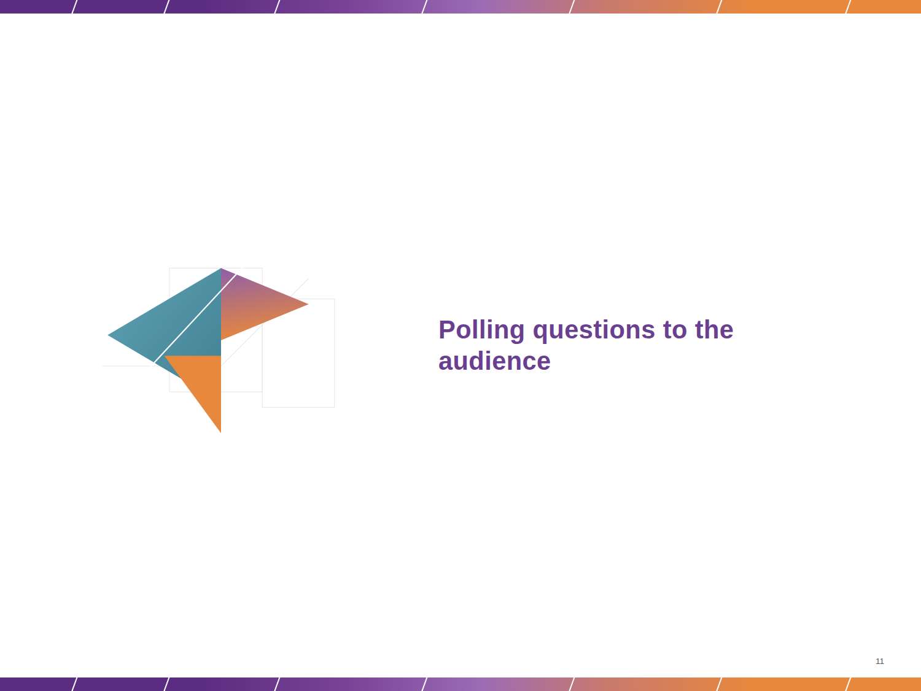Polling questions to the audience
11